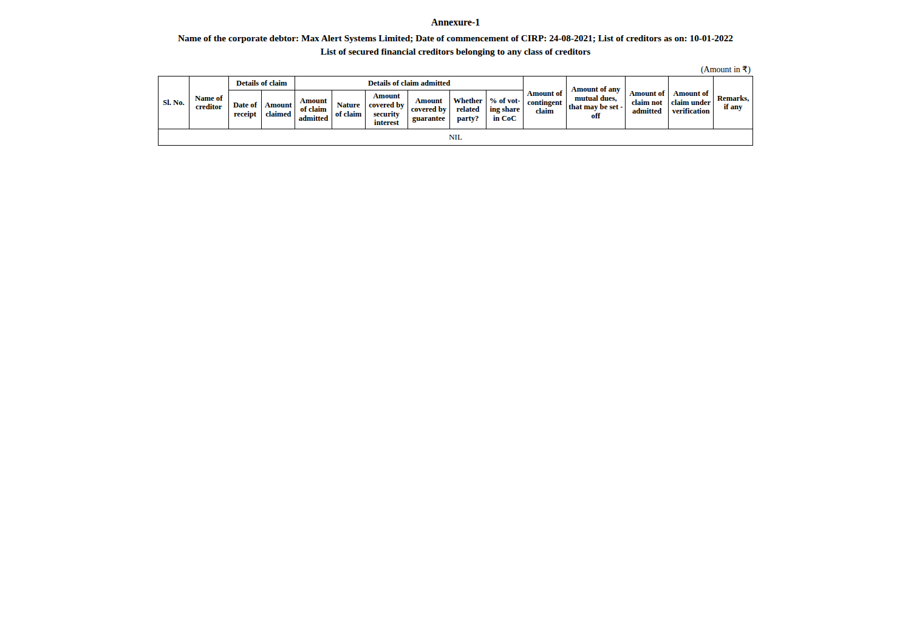Annexure-1
Name of the corporate debtor: Max Alert Systems Limited; Date of commencement of CIRP: 24-08-2021; List of creditors as on: 10-01-2022
List of secured financial creditors belonging to any class of creditors
(Amount in ₹)
| Sl. No. | Name of creditor | Details of claim | Details of claim admitted | Amount of contingent claim | Amount of any mutual dues, that may be set - off | Amount of claim not admitted | Amount of claim under verification | Remarks, if any |
| --- | --- | --- | --- | --- | --- | --- | --- | --- |
| Date of receipt | Amount claimed | Amount of claim admitted | Nature of claim | Amount covered by security interest | Amount covered by guarantee | Whether related party? | % of voting share in CoC |
| NIL |